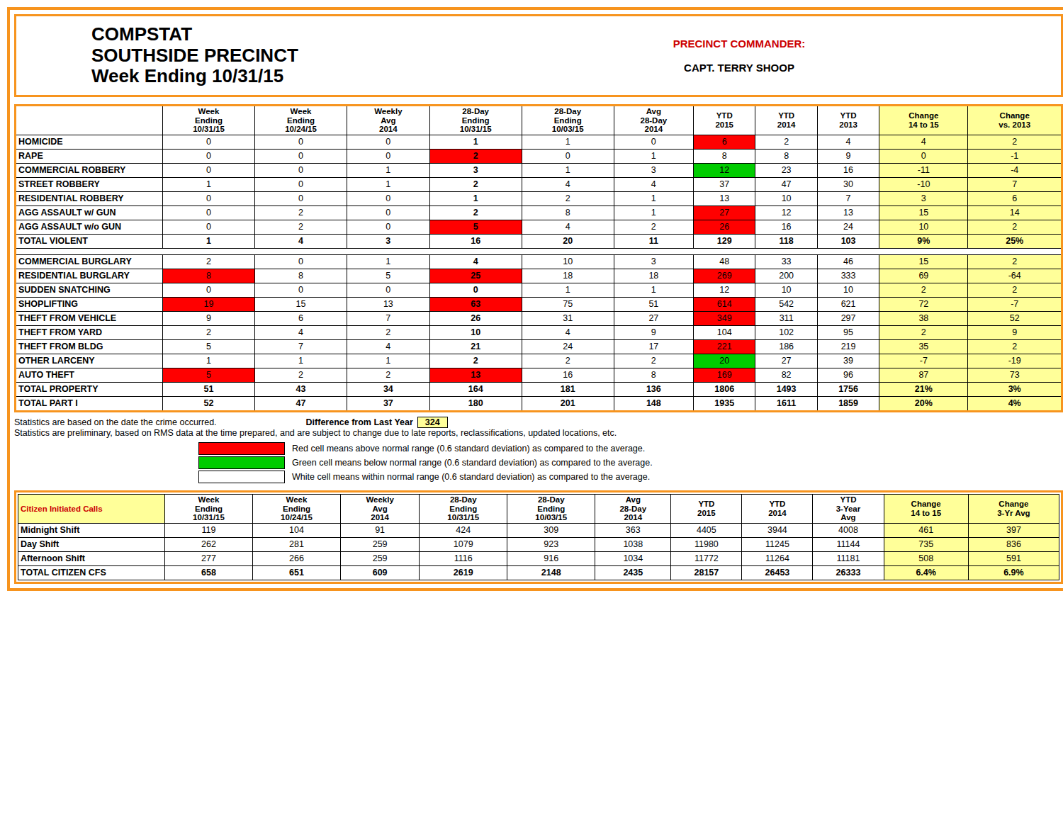COMPSTAT
SOUTHSIDE PRECINCT
Week Ending 10/31/15
PRECINCT COMMANDER:
CAPT. TERRY SHOOP
| | Week Ending 10/31/15 | Week Ending 10/24/15 | Weekly Avg 2014 | 28-Day Ending 10/31/15 | 28-Day Ending 10/03/15 | Avg 28-Day 2014 | YTD 2015 | YTD 2014 | YTD 2013 | Change 14 to 15 | Change vs. 2013 |
| --- | --- | --- | --- | --- | --- | --- | --- | --- | --- | --- | --- |
| HOMICIDE | 0 | 0 | 0 | 1 | 1 | 0 | 6 | 2 | 4 | 4 | 2 |
| RAPE | 0 | 0 | 0 | 2 | 0 | 1 | 8 | 8 | 9 | 0 | -1 |
| COMMERCIAL ROBBERY | 0 | 0 | 1 | 3 | 1 | 3 | 12 | 23 | 16 | -11 | -4 |
| STREET ROBBERY | 1 | 0 | 1 | 2 | 4 | 4 | 37 | 47 | 30 | -10 | 7 |
| RESIDENTIAL ROBBERY | 0 | 0 | 0 | 1 | 2 | 1 | 13 | 10 | 7 | 3 | 6 |
| AGG ASSAULT w/ GUN | 0 | 2 | 0 | 2 | 8 | 1 | 27 | 12 | 13 | 15 | 14 |
| AGG ASSAULT w/o GUN | 0 | 2 | 0 | 5 | 4 | 2 | 26 | 16 | 24 | 10 | 2 |
| TOTAL VIOLENT | 1 | 4 | 3 | 16 | 20 | 11 | 129 | 118 | 103 | 9% | 25% |
| COMMERCIAL BURGLARY | 2 | 0 | 1 | 4 | 10 | 3 | 48 | 33 | 46 | 15 | 2 |
| RESIDENTIAL BURGLARY | 8 | 8 | 5 | 25 | 18 | 18 | 269 | 200 | 333 | 69 | -64 |
| SUDDEN SNATCHING | 0 | 0 | 0 | 0 | 1 | 1 | 12 | 10 | 10 | 2 | 2 |
| SHOPLIFTING | 19 | 15 | 13 | 63 | 75 | 51 | 614 | 542 | 621 | 72 | -7 |
| THEFT FROM VEHICLE | 9 | 6 | 7 | 26 | 31 | 27 | 349 | 311 | 297 | 38 | 52 |
| THEFT FROM YARD | 2 | 4 | 2 | 10 | 4 | 9 | 104 | 102 | 95 | 2 | 9 |
| THEFT FROM BLDG | 5 | 7 | 4 | 21 | 24 | 17 | 221 | 186 | 219 | 35 | 2 |
| OTHER LARCENY | 1 | 1 | 1 | 2 | 2 | 2 | 20 | 27 | 39 | -7 | -19 |
| AUTO THEFT | 5 | 2 | 2 | 13 | 16 | 8 | 169 | 82 | 96 | 87 | 73 |
| TOTAL PROPERTY | 51 | 43 | 34 | 164 | 181 | 136 | 1806 | 1493 | 1756 | 21% | 3% |
| TOTAL PART I | 52 | 47 | 37 | 180 | 201 | 148 | 1935 | 1611 | 1859 | 20% | 4% |
Statistics are based on the date the crime occurred. Difference from Last Year 324
Statistics are preliminary, based on RMS data at the time prepared, and are subject to change due to late reports, reclassifications, updated locations, etc.
Red cell means above normal range (0.6 standard deviation) as compared to the average.
Green cell means below normal range (0.6 standard deviation) as compared to the average.
White cell means within normal range (0.6 standard deviation) as compared to the average.
| Citizen Initiated Calls | Week Ending 10/31/15 | Week Ending 10/24/15 | Weekly Avg 2014 | 28-Day Ending 10/31/15 | 28-Day Ending 10/03/15 | Avg 28-Day 2014 | YTD 2015 | YTD 2014 | YTD 3-Year Avg | Change 14 to 15 | Change 3-Yr Avg |
| --- | --- | --- | --- | --- | --- | --- | --- | --- | --- | --- | --- |
| Midnight Shift | 119 | 104 | 91 | 424 | 309 | 363 | 4405 | 3944 | 4008 | 461 | 397 |
| Day Shift | 262 | 281 | 259 | 1079 | 923 | 1038 | 11980 | 11245 | 11144 | 735 | 836 |
| Afternoon Shift | 277 | 266 | 259 | 1116 | 916 | 1034 | 11772 | 11264 | 11181 | 508 | 591 |
| TOTAL CITIZEN CFS | 658 | 651 | 609 | 2619 | 2148 | 2435 | 28157 | 26453 | 26333 | 6.4% | 6.9% |